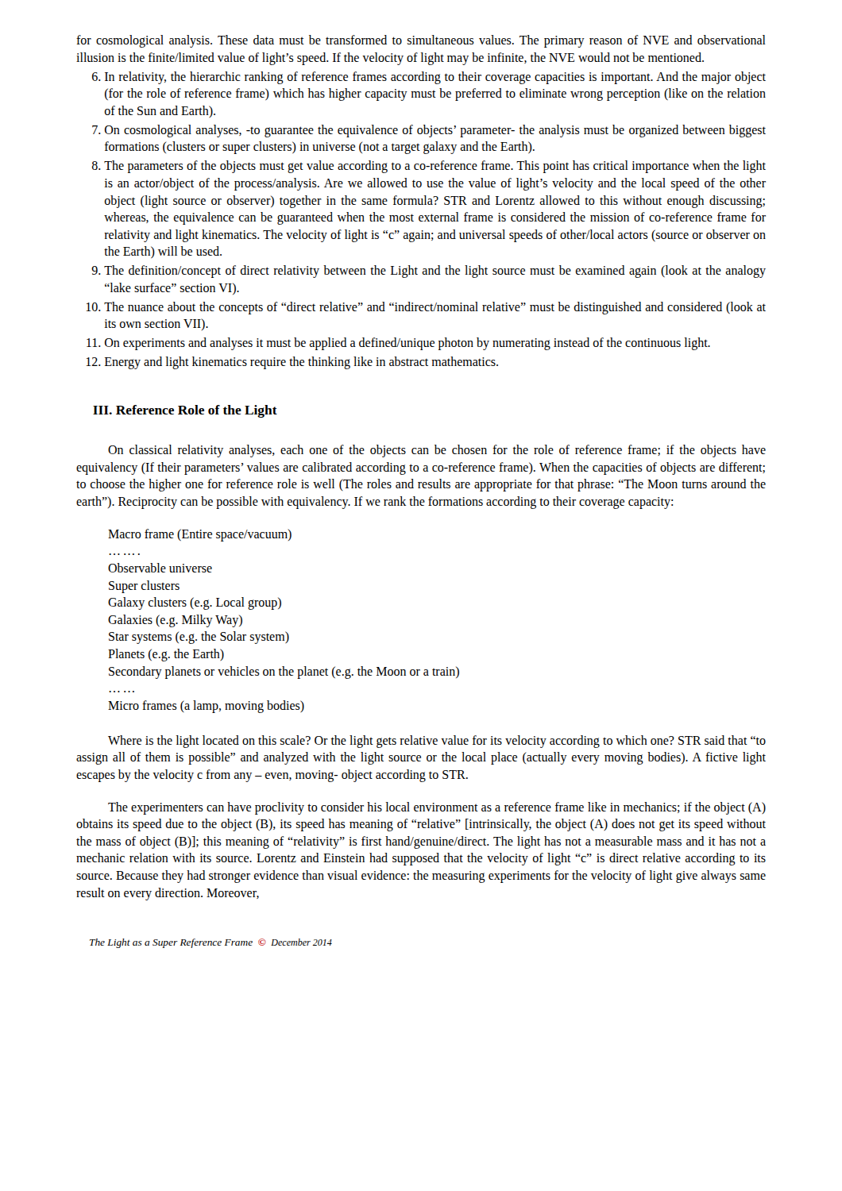for cosmological analysis. These data must be transformed to simultaneous values. The primary reason of NVE and observational illusion is the finite/limited value of light’s speed. If the velocity of light may be infinite, the NVE would not be mentioned.
In relativity, the hierarchic ranking of reference frames according to their coverage capacities is important. And the major object (for the role of reference frame) which has higher capacity must be preferred to eliminate wrong perception (like on the relation of the Sun and Earth).
On cosmological analyses, -to guarantee the equivalence of objects’ parameter- the analysis must be organized between biggest formations (clusters or super clusters) in universe (not a target galaxy and the Earth).
The parameters of the objects must get value according to a co-reference frame. This point has critical importance when the light is an actor/object of the process/analysis. Are we allowed to use the value of light’s velocity and the local speed of the other object (light source or observer) together in the same formula? STR and Lorentz allowed to this without enough discussing; whereas, the equivalence can be guaranteed when the most external frame is considered the mission of co-reference frame for relativity and light kinematics. The velocity of light is “c” again; and universal speeds of other/local actors (source or observer on the Earth) will be used.
The definition/concept of direct relativity between the Light and the light source must be examined again (look at the analogy “lake surface” section VI).
The nuance about the concepts of “direct relative” and “indirect/nominal relative” must be distinguished and considered (look at its own section VII).
On experiments and analyses it must be applied a defined/unique photon by numerating instead of the continuous light.
Energy and light kinematics require the thinking like in abstract mathematics.
III. Reference Role of the Light
On classical relativity analyses, each one of the objects can be chosen for the role of reference frame; if the objects have equivalency (If their parameters’ values are calibrated according to a co-reference frame). When the capacities of objects are different; to choose the higher one for reference role is well (The roles and results are appropriate for that phrase: “The Moon turns around the earth”). Reciprocity can be possible with equivalency. If we rank the formations according to their coverage capacity:
Macro frame (Entire space/vacuum)
…….
Observable universe
Super clusters
Galaxy clusters (e.g. Local group)
Galaxies (e.g. Milky Way)
Star systems (e.g. the Solar system)
Planets (e.g. the Earth)
Secondary planets or vehicles on the planet (e.g. the Moon or a train)
……
Micro frames (a lamp, moving bodies)
Where is the light located on this scale? Or the light gets relative value for its velocity according to which one? STR said that “to assign all of them is possible” and analyzed with the light source or the local place (actually every moving bodies). A fictive light escapes by the velocity c from any – even, moving- object according to STR.
The experimenters can have proclivity to consider his local environment as a reference frame like in mechanics; if the object (A) obtains its speed due to the object (B), its speed has meaning of “relative” [intrinsically, the object (A) does not get its speed without the mass of object (B)]; this meaning of “relativity” is first hand/genuine/direct. The light has not a measurable mass and it has not a mechanic relation with its source. Lorentz and Einstein had supposed that the velocity of light “c” is direct relative according to its source. Because they had stronger evidence than visual evidence: the measuring experiments for the velocity of light give always same result on every direction. Moreover,
The Light as a Super Reference Frame © December 2014